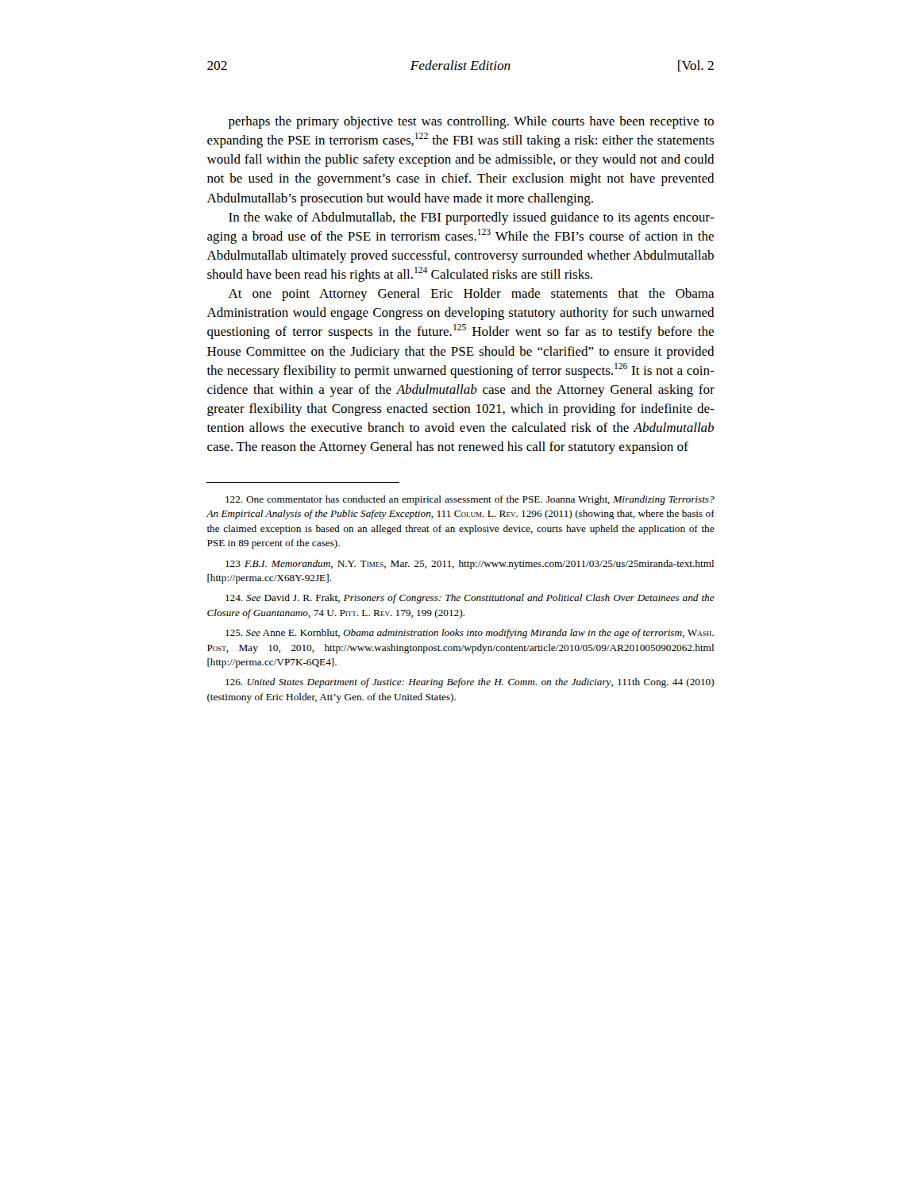202 Federalist Edition [Vol. 2
perhaps the primary objective test was controlling. While courts have been receptive to expanding the PSE in terrorism cases,122 the FBI was still taking a risk: either the statements would fall within the public safety exception and be admissible, or they would not and could not be used in the government’s case in chief. Their exclusion might not have prevented Abdulmutallab’s prosecution but would have made it more challenging.
In the wake of Abdulmutallab, the FBI purportedly issued guidance to its agents encouraging a broad use of the PSE in terrorism cases.123 While the FBI’s course of action in the Abdulmutallab ultimately proved successful, controversy surrounded whether Abdulmutallab should have been read his rights at all.124 Calculated risks are still risks.
At one point Attorney General Eric Holder made statements that the Obama Administration would engage Congress on developing statutory authority for such unwarned questioning of terror suspects in the future.125 Holder went so far as to testify before the House Committee on the Judiciary that the PSE should be “clarified” to ensure it provided the necessary flexibility to permit unwarned questioning of terror suspects.126 It is not a coincidence that within a year of the Abdulmutallab case and the Attorney General asking for greater flexibility that Congress enacted section 1021, which in providing for indefinite detention allows the executive branch to avoid even the calculated risk of the Abdulmutallab case. The reason the Attorney General has not renewed his call for statutory expansion of
122. One commentator has conducted an empirical assessment of the PSE. Joanna Wright, Mirandizing Terrorists? An Empirical Analysis of the Public Safety Exception, 111 Colum. L. Rev. 1296 (2011) (showing that, where the basis of the claimed exception is based on an alleged threat of an explosive device, courts have upheld the application of the PSE in 89 percent of the cases).
123 F.B.I. Memorandum, N.Y. Times, Mar. 25, 2011, http://www.nytimes.com/2011/03/25/us/25miranda-text.html [http://perma.cc/X68Y-92JE].
124. See David J. R. Frakt, Prisoners of Congress: The Constitutional and Political Clash Over Detainees and the Closure of Guantanamo, 74 U. Pitt. L. Rev. 179, 199 (2012).
125. See Anne E. Kornblut, Obama administration looks into modifying Miranda law in the age of terrorism, Wash. Post, May 10, 2010, http://www.washingtonpost.com/wpdyn/content/article/2010/05/09/AR2010050902062.html [http://perma.cc/VP7K-6QE4].
126. United States Department of Justice: Hearing Before the H. Comm. on the Judiciary, 111th Cong. 44 (2010) (testimony of Eric Holder, Att’y Gen. of the United States).